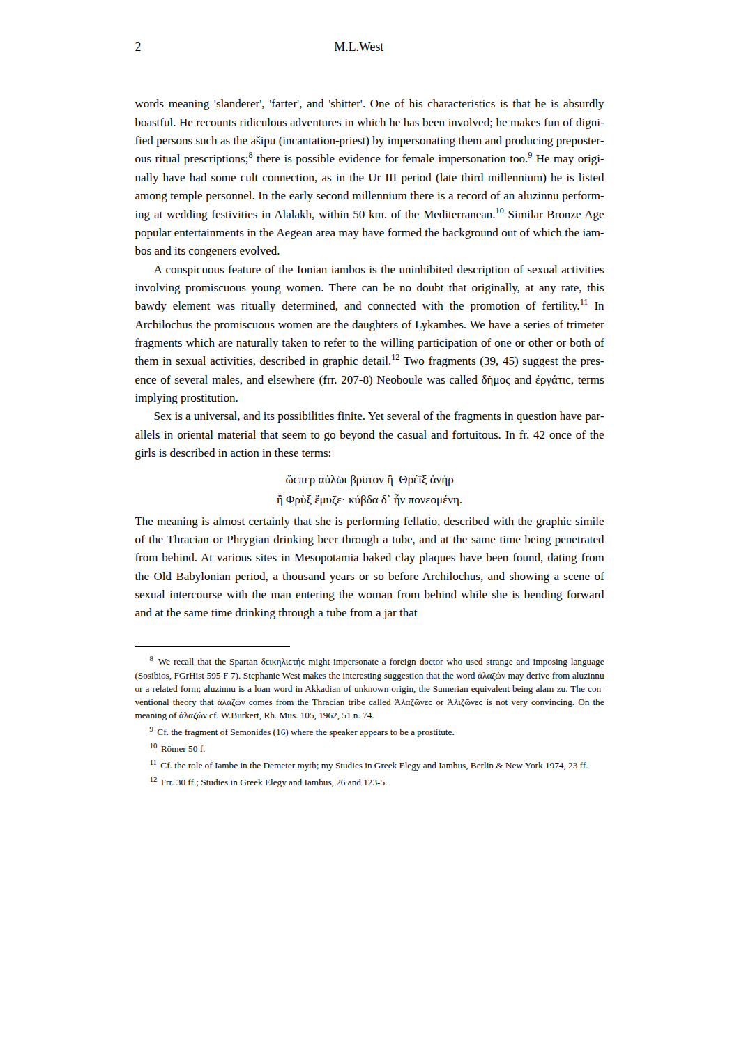2
M.L.West
words meaning 'slanderer', 'farter', and 'shitter'. One of his characteristics is that he is absurdly boastful. He recounts ridiculous adventures in which he has been involved; he makes fun of dignified persons such as the āšipu (incantation-priest) by impersonating them and producing preposterous ritual prescriptions;8 there is possible evidence for female impersonation too.9 He may originally have had some cult connection, as in the Ur III period (late third millennium) he is listed among temple personnel. In the early second millennium there is a record of an aluzinnu performing at wedding festivities in Alalakh, within 50 km. of the Mediterranean.10 Similar Bronze Age popular entertainments in the Aegean area may have formed the background out of which the iambos and its congeners evolved.
A conspicuous feature of the Ionian iambos is the uninhibited description of sexual activities involving promiscuous young women. There can be no doubt that originally, at any rate, this bawdy element was ritually determined, and connected with the promotion of fertility.11 In Archilochus the promiscuous women are the daughters of Lykambes. We have a series of trimeter fragments which are naturally taken to refer to the willing participation of one or other or both of them in sexual activities, described in graphic detail.12 Two fragments (39, 45) suggest the presence of several males, and elsewhere (frr. 207-8) Neoboule was called δῆμος and ἐργάτιϲ, terms implying prostitution.
Sex is a universal, and its possibilities finite. Yet several of the fragments in question have parallels in oriental material that seem to go beyond the casual and fortuitous. In fr. 42 once of the girls is described in action in these terms:
ὥϲπερ αὐλῶι βρῦτον ἢ Θρέϊξ ἀνήρ
ἢ Φρὺξ ἔμυζε· κύβδα δ᾽ ἦν πονεομένη.
The meaning is almost certainly that she is performing fellatio, described with the graphic simile of the Thracian or Phrygian drinking beer through a tube, and at the same time being penetrated from behind. At various sites in Mesopotamia baked clay plaques have been found, dating from the Old Babylonian period, a thousand years or so before Archilochus, and showing a scene of sexual intercourse with the man entering the woman from behind while she is bending forward and at the same time drinking through a tube from a jar that
8 We recall that the Spartan δεικηλιϲτήϲ might impersonate a foreign doctor who used strange and imposing language (Sosibios, FGrHist 595 F 7). Stephanie West makes the interesting suggestion that the word ἀλαζών may derive from aluzinnu or a related form; aluzinnu is a loan-word in Akkadian of unknown origin, the Sumerian equivalent being alam-zu. The conventional theory that ἀλαζών comes from the Thracian tribe called Ἀλαζῶνεϲ or Ἀλιζῶνεϲ is not very convincing. On the meaning of ἀλαζών cf. W.Burkert, Rh. Mus. 105, 1962, 51 n. 74.
9 Cf. the fragment of Semonides (16) where the speaker appears to be a prostitute.
10 Römer 50 f.
11 Cf. the role of Iambe in the Demeter myth; my Studies in Greek Elegy and Iambus, Berlin & New York 1974, 23 ff.
12 Frr. 30 ff.; Studies in Greek Elegy and Iambus, 26 and 123-5.